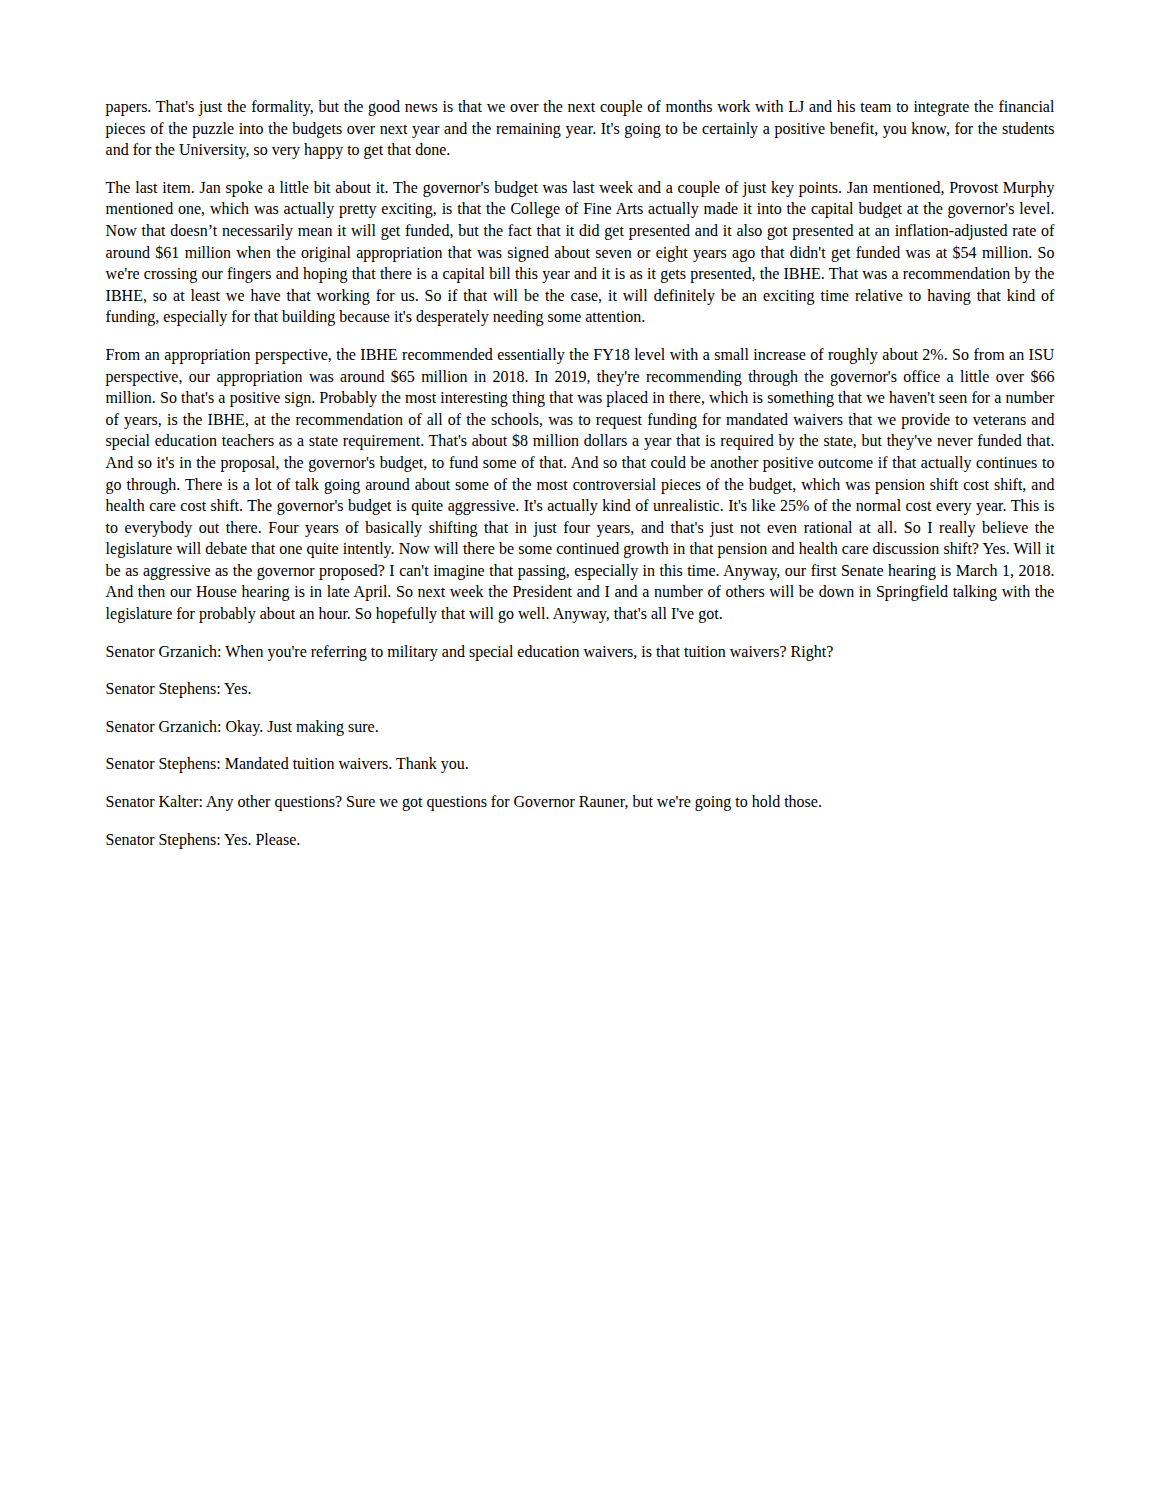papers. That's just the formality, but the good news is that we over the next couple of months work with LJ and his team to integrate the financial pieces of the puzzle into the budgets over next year and the remaining year. It's going to be certainly a positive benefit, you know, for the students and for the University, so very happy to get that done.
The last item. Jan spoke a little bit about it. The governor's budget was last week and a couple of just key points. Jan mentioned, Provost Murphy mentioned one, which was actually pretty exciting, is that the College of Fine Arts actually made it into the capital budget at the governor's level. Now that doesn’t necessarily mean it will get funded, but the fact that it did get presented and it also got presented at an inflation-adjusted rate of around $61 million when the original appropriation that was signed about seven or eight years ago that didn't get funded was at $54 million. So we're crossing our fingers and hoping that there is a capital bill this year and it is as it gets presented, the IBHE. That was a recommendation by the IBHE, so at least we have that working for us. So if that will be the case, it will definitely be an exciting time relative to having that kind of funding, especially for that building because it's desperately needing some attention.
From an appropriation perspective, the IBHE recommended essentially the FY18 level with a small increase of roughly about 2%. So from an ISU perspective, our appropriation was around $65 million in 2018. In 2019, they're recommending through the governor's office a little over $66 million. So that's a positive sign. Probably the most interesting thing that was placed in there, which is something that we haven't seen for a number of years, is the IBHE, at the recommendation of all of the schools, was to request funding for mandated waivers that we provide to veterans and special education teachers as a state requirement. That's about $8 million dollars a year that is required by the state, but they've never funded that. And so it's in the proposal, the governor's budget, to fund some of that. And so that could be another positive outcome if that actually continues to go through. There is a lot of talk going around about some of the most controversial pieces of the budget, which was pension shift cost shift, and health care cost shift. The governor's budget is quite aggressive. It's actually kind of unrealistic. It's like 25% of the normal cost every year. This is to everybody out there. Four years of basically shifting that in just four years, and that's just not even rational at all. So I really believe the legislature will debate that one quite intently. Now will there be some continued growth in that pension and health care discussion shift? Yes. Will it be as aggressive as the governor proposed? I can't imagine that passing, especially in this time. Anyway, our first Senate hearing is March 1, 2018. And then our House hearing is in late April. So next week the President and I and a number of others will be down in Springfield talking with the legislature for probably about an hour. So hopefully that will go well. Anyway, that's all I've got.
Senator Grzanich: When you're referring to military and special education waivers, is that tuition waivers? Right?
Senator Stephens: Yes.
Senator Grzanich: Okay. Just making sure.
Senator Stephens: Mandated tuition waivers. Thank you.
Senator Kalter: Any other questions? Sure we got questions for Governor Rauner, but we're going to hold those.
Senator Stephens: Yes. Please.